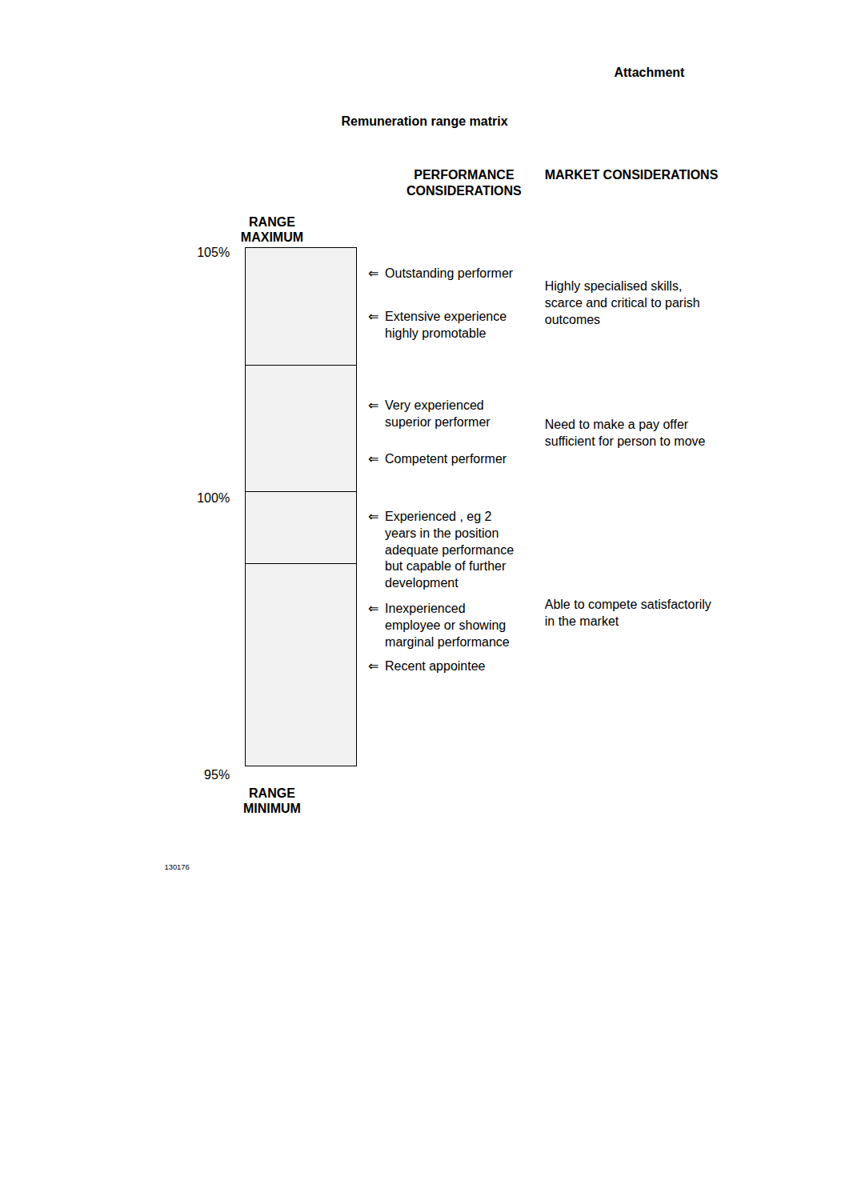Attachment
Remuneration range matrix
PERFORMANCE
CONSIDERATIONS
MARKET CONSIDERATIONS
RANGE
MAXIMUM
105%
100%
95%
⇐Outstanding performer
⇐Extensive experience highly promotable
⇐Very experienced superior performer
⇐Competent performer
⇐Experienced , eg 2 years in the position adequate performance but capable of further development
⇐Inexperienced employee or showing marginal performance
⇐Recent appointee
Highly specialised skills, scarce and critical to parish outcomes
Need to make a pay offer sufficient for person to move
Able to compete satisfactorily in the market
RANGE
MINIMUM
130176